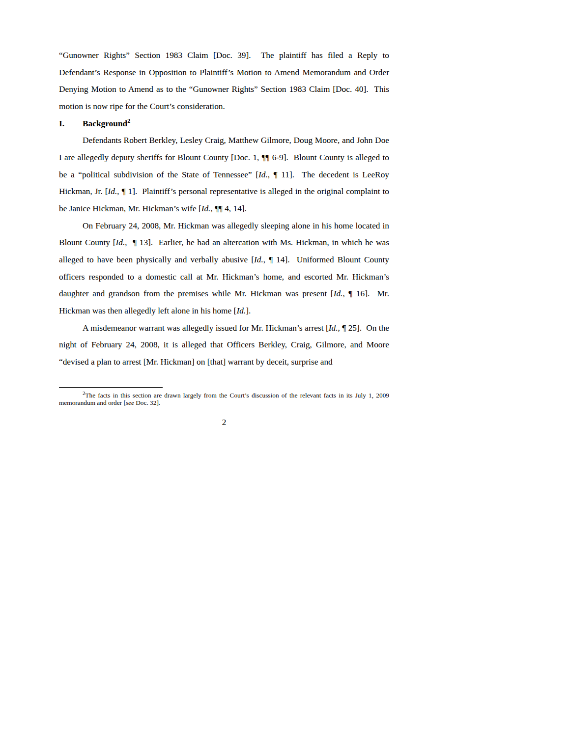“Gunowner Rights” Section 1983 Claim [Doc. 39]. The plaintiff has filed a Reply to Defendant’s Response in Opposition to Plaintiff’s Motion to Amend Memorandum and Order Denying Motion to Amend as to the “Gunowner Rights” Section 1983 Claim [Doc. 40]. This motion is now ripe for the Court’s consideration.
I. Background2
Defendants Robert Berkley, Lesley Craig, Matthew Gilmore, Doug Moore, and John Doe I are allegedly deputy sheriffs for Blount County [Doc. 1, ¶¶ 6-9]. Blount County is alleged to be a “political subdivision of the State of Tennessee” [Id., ¶ 11]. The decedent is LeeRoy Hickman, Jr. [Id., ¶ 1]. Plaintiff’s personal representative is alleged in the original complaint to be Janice Hickman, Mr. Hickman’s wife [Id., ¶¶ 4, 14].
On February 24, 2008, Mr. Hickman was allegedly sleeping alone in his home located in Blount County [Id., ¶ 13]. Earlier, he had an altercation with Ms. Hickman, in which he was alleged to have been physically and verbally abusive [Id., ¶ 14]. Uniformed Blount County officers responded to a domestic call at Mr. Hickman’s home, and escorted Mr. Hickman’s daughter and grandson from the premises while Mr. Hickman was present [Id., ¶ 16]. Mr. Hickman was then allegedly left alone in his home [Id.].
A misdemeanor warrant was allegedly issued for Mr. Hickman’s arrest [Id., ¶ 25]. On the night of February 24, 2008, it is alleged that Officers Berkley, Craig, Gilmore, and Moore “devised a plan to arrest [Mr. Hickman] on [that] warrant by deceit, surprise and
2The facts in this section are drawn largely from the Court’s discussion of the relevant facts in its July 1, 2009 memorandum and order [see Doc. 32].
2